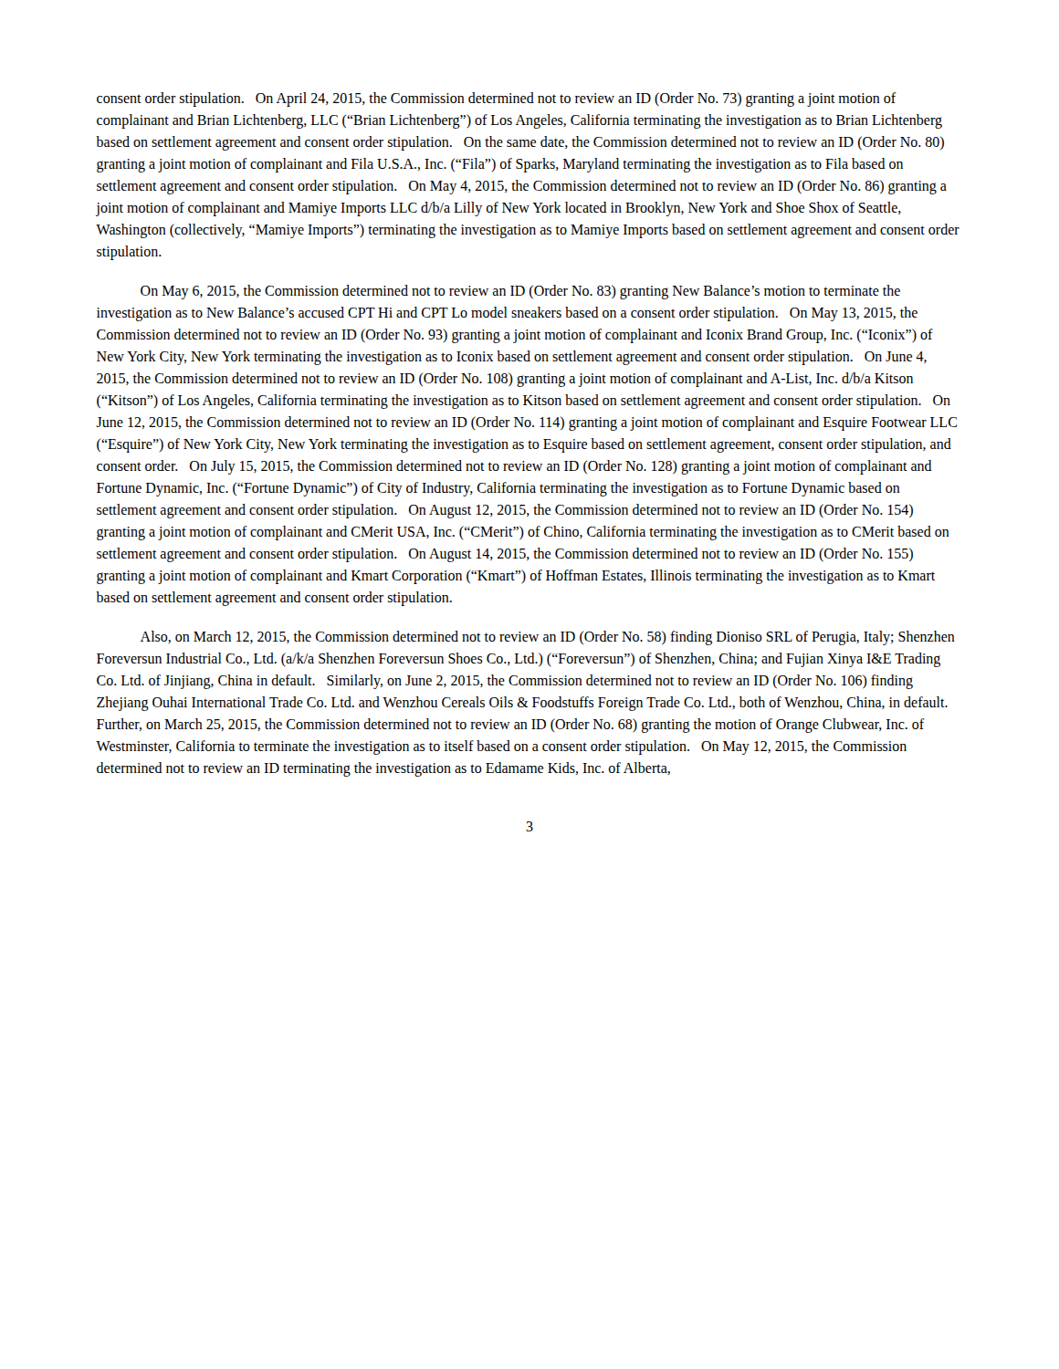consent order stipulation. On April 24, 2015, the Commission determined not to review an ID (Order No. 73) granting a joint motion of complainant and Brian Lichtenberg, LLC (“Brian Lichtenberg”) of Los Angeles, California terminating the investigation as to Brian Lichtenberg based on settlement agreement and consent order stipulation. On the same date, the Commission determined not to review an ID (Order No. 80) granting a joint motion of complainant and Fila U.S.A., Inc. (“Fila”) of Sparks, Maryland terminating the investigation as to Fila based on settlement agreement and consent order stipulation. On May 4, 2015, the Commission determined not to review an ID (Order No. 86) granting a joint motion of complainant and Mamiye Imports LLC d/b/a Lilly of New York located in Brooklyn, New York and Shoe Shox of Seattle, Washington (collectively, “Mamiye Imports”) terminating the investigation as to Mamiye Imports based on settlement agreement and consent order stipulation.
On May 6, 2015, the Commission determined not to review an ID (Order No. 83) granting New Balance’s motion to terminate the investigation as to New Balance’s accused CPT Hi and CPT Lo model sneakers based on a consent order stipulation. On May 13, 2015, the Commission determined not to review an ID (Order No. 93) granting a joint motion of complainant and Iconix Brand Group, Inc. (“Iconix”) of New York City, New York terminating the investigation as to Iconix based on settlement agreement and consent order stipulation. On June 4, 2015, the Commission determined not to review an ID (Order No. 108) granting a joint motion of complainant and A-List, Inc. d/b/a Kitson (“Kitson”) of Los Angeles, California terminating the investigation as to Kitson based on settlement agreement and consent order stipulation. On June 12, 2015, the Commission determined not to review an ID (Order No. 114) granting a joint motion of complainant and Esquire Footwear LLC (“Esquire”) of New York City, New York terminating the investigation as to Esquire based on settlement agreement, consent order stipulation, and consent order. On July 15, 2015, the Commission determined not to review an ID (Order No. 128) granting a joint motion of complainant and Fortune Dynamic, Inc. (“Fortune Dynamic”) of City of Industry, California terminating the investigation as to Fortune Dynamic based on settlement agreement and consent order stipulation. On August 12, 2015, the Commission determined not to review an ID (Order No. 154) granting a joint motion of complainant and CMerit USA, Inc. (“CMerit”) of Chino, California terminating the investigation as to CMerit based on settlement agreement and consent order stipulation. On August 14, 2015, the Commission determined not to review an ID (Order No. 155) granting a joint motion of complainant and Kmart Corporation (“Kmart”) of Hoffman Estates, Illinois terminating the investigation as to Kmart based on settlement agreement and consent order stipulation.
Also, on March 12, 2015, the Commission determined not to review an ID (Order No. 58) finding Dioniso SRL of Perugia, Italy; Shenzhen Foreversun Industrial Co., Ltd. (a/k/a Shenzhen Foreversun Shoes Co., Ltd.) (“Foreversun”) of Shenzhen, China; and Fujian Xinya I&E Trading Co. Ltd. of Jinjiang, China in default. Similarly, on June 2, 2015, the Commission determined not to review an ID (Order No. 106) finding Zhejiang Ouhai International Trade Co. Ltd. and Wenzhou Cereals Oils & Foodstuffs Foreign Trade Co. Ltd., both of Wenzhou, China, in default. Further, on March 25, 2015, the Commission determined not to review an ID (Order No. 68) granting the motion of Orange Clubwear, Inc. of Westminster, California to terminate the investigation as to itself based on a consent order stipulation. On May 12, 2015, the Commission determined not to review an ID terminating the investigation as to Edamame Kids, Inc. of Alberta,
3